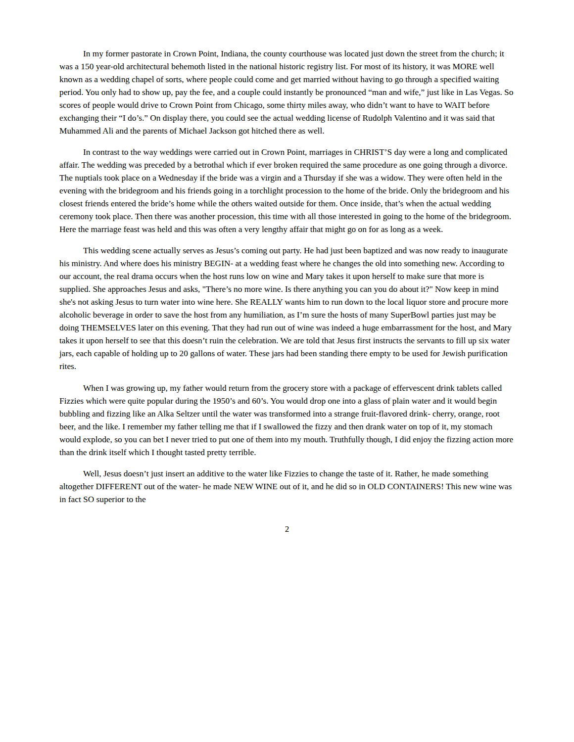In my former pastorate in Crown Point, Indiana, the county courthouse was located just down the street from the church; it was a 150 year-old architectural behemoth listed in the national historic registry list. For most of its history, it was MORE well known as a wedding chapel of sorts, where people could come and get married without having to go through a specified waiting period. You only had to show up, pay the fee, and a couple could instantly be pronounced “man and wife,” just like in Las Vegas. So scores of people would drive to Crown Point from Chicago, some thirty miles away, who didn’t want to have to WAIT before exchanging their “I do’s.” On display there, you could see the actual wedding license of Rudolph Valentino and it was said that Muhammed Ali and the parents of Michael Jackson got hitched there as well.
In contrast to the way weddings were carried out in Crown Point, marriages in CHRIST’S day were a long and complicated affair. The wedding was preceded by a betrothal which if ever broken required the same procedure as one going through a divorce. The nuptials took place on a Wednesday if the bride was a virgin and a Thursday if she was a widow. They were often held in the evening with the bridegroom and his friends going in a torchlight procession to the home of the bride. Only the bridegroom and his closest friends entered the bride’s home while the others waited outside for them. Once inside, that’s when the actual wedding ceremony took place. Then there was another procession, this time with all those interested in going to the home of the bridegroom. Here the marriage feast was held and this was often a very lengthy affair that might go on for as long as a week.
This wedding scene actually serves as Jesus’s coming out party. He had just been baptized and was now ready to inaugurate his ministry. And where does his ministry BEGIN- at a wedding feast where he changes the old into something new. According to our account, the real drama occurs when the host runs low on wine and Mary takes it upon herself to make sure that more is supplied. She approaches Jesus and asks, "There’s no more wine. Is there anything you can you do about it?" Now keep in mind she's not asking Jesus to turn water into wine here. She REALLY wants him to run down to the local liquor store and procure more alcoholic beverage in order to save the host from any humiliation, as I’m sure the hosts of many SuperBowl parties just may be doing THEMSELVES later on this evening. That they had run out of wine was indeed a huge embarrassment for the host, and Mary takes it upon herself to see that this doesn’t ruin the celebration. We are told that Jesus first instructs the servants to fill up six water jars, each capable of holding up to 20 gallons of water. These jars had been standing there empty to be used for Jewish purification rites.
When I was growing up, my father would return from the grocery store with a package of effervescent drink tablets called Fizzies which were quite popular during the 1950’s and 60’s. You would drop one into a glass of plain water and it would begin bubbling and fizzing like an Alka Seltzer until the water was transformed into a strange fruit-flavored drink- cherry, orange, root beer, and the like. I remember my father telling me that if I swallowed the fizzy and then drank water on top of it, my stomach would explode, so you can bet I never tried to put one of them into my mouth. Truthfully though, I did enjoy the fizzing action more than the drink itself which I thought tasted pretty terrible.
Well, Jesus doesn’t just insert an additive to the water like Fizzies to change the taste of it. Rather, he made something altogether DIFFERENT out of the water- he made NEW WINE out of it, and he did so in OLD CONTAINERS! This new wine was in fact SO superior to the
2